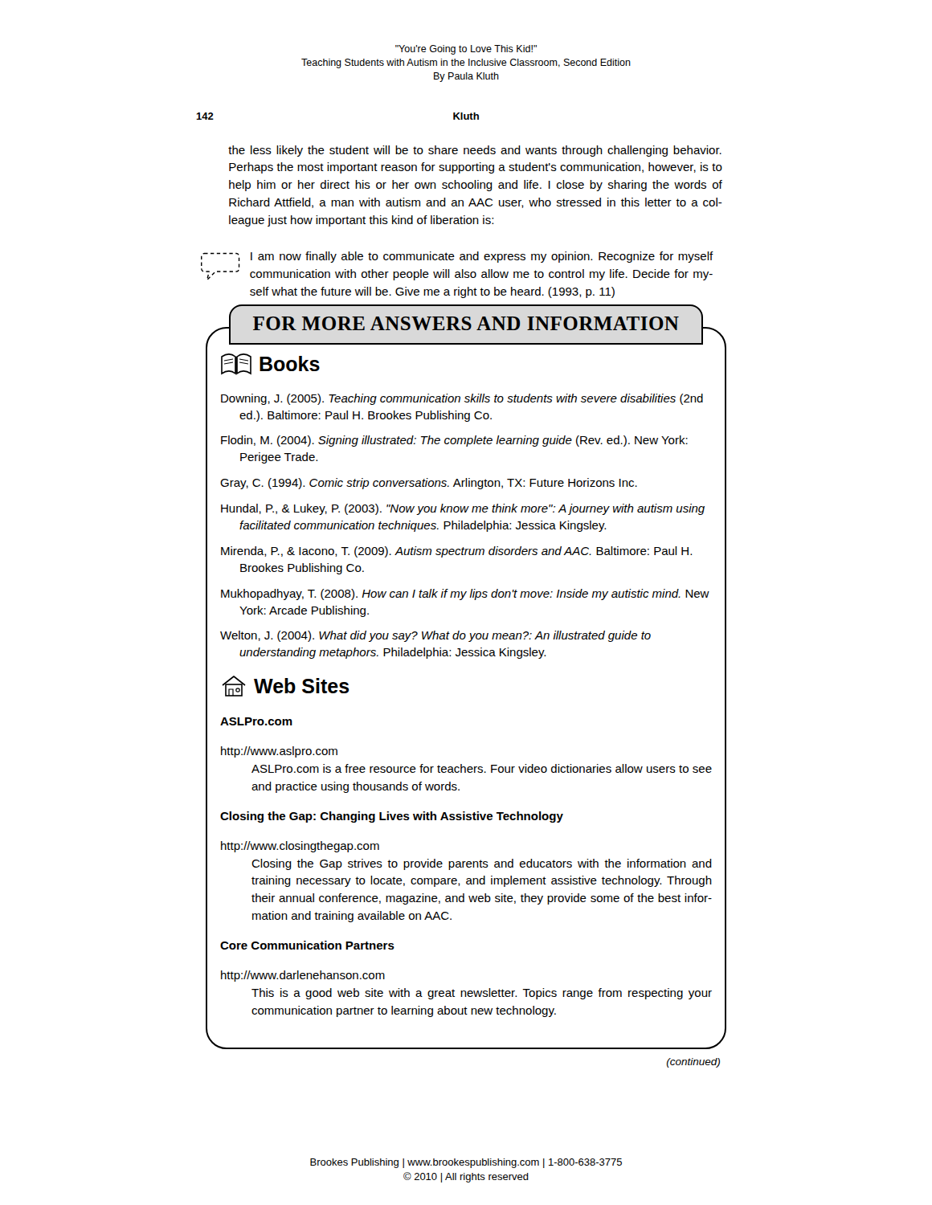"You're Going to Love This Kid!"
Teaching Students with Autism in the Inclusive Classroom, Second Edition
By Paula Kluth
142 Kluth
the less likely the student will be to share needs and wants through challenging behavior. Perhaps the most important reason for supporting a student's communication, however, is to help him or her direct his or her own schooling and life. I close by sharing the words of Richard Attfield, a man with autism and an AAC user, who stressed in this letter to a colleague just how important this kind of liberation is:
I am now finally able to communicate and express my opinion. Recognize for myself communication with other people will also allow me to control my life. Decide for myself what the future will be. Give me a right to be heard. (1993, p. 11)
FOR MORE ANSWERS AND INFORMATION
Books
Downing, J. (2005). Teaching communication skills to students with severe disabilities (2nd ed.). Baltimore: Paul H. Brookes Publishing Co.
Flodin, M. (2004). Signing illustrated: The complete learning guide (Rev. ed.). New York: Perigee Trade.
Gray, C. (1994). Comic strip conversations. Arlington, TX: Future Horizons Inc.
Hundal, P., & Lukey, P. (2003). "Now you know me think more": A journey with autism using facilitated communication techniques. Philadelphia: Jessica Kingsley.
Mirenda, P., & Iacono, T. (2009). Autism spectrum disorders and AAC. Baltimore: Paul H. Brookes Publishing Co.
Mukhopadhyay, T. (2008). How can I talk if my lips don't move: Inside my autistic mind. New York: Arcade Publishing.
Welton, J. (2004). What did you say? What do you mean?: An illustrated guide to understanding metaphors. Philadelphia: Jessica Kingsley.
Web Sites
ASLPro.com
http://www.aslpro.com
ASLPro.com is a free resource for teachers. Four video dictionaries allow users to see and practice using thousands of words.
Closing the Gap: Changing Lives with Assistive Technology
http://www.closingthegap.com
Closing the Gap strives to provide parents and educators with the information and training necessary to locate, compare, and implement assistive technology. Through their annual conference, magazine, and web site, they provide some of the best information and training available on AAC.
Core Communication Partners
http://www.darlenehanson.com
This is a good web site with a great newsletter. Topics range from respecting your communication partner to learning about new technology.
(continued)
Brookes Publishing | www.brookespublishing.com | 1-800-638-3775
© 2010 | All rights reserved